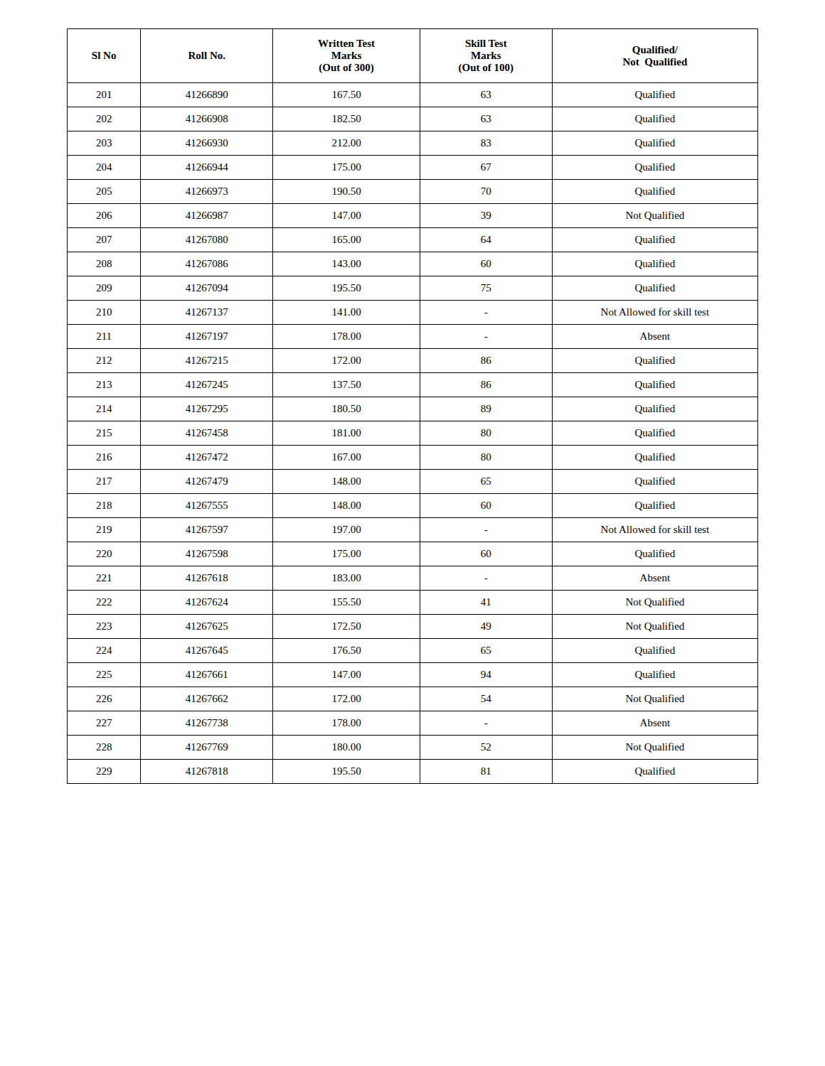| Sl No | Roll No. | Written Test Marks (Out of 300) | Skill Test Marks (Out of 100) | Qualified/ Not Qualified |
| --- | --- | --- | --- | --- |
| 201 | 41266890 | 167.50 | 63 | Qualified |
| 202 | 41266908 | 182.50 | 63 | Qualified |
| 203 | 41266930 | 212.00 | 83 | Qualified |
| 204 | 41266944 | 175.00 | 67 | Qualified |
| 205 | 41266973 | 190.50 | 70 | Qualified |
| 206 | 41266987 | 147.00 | 39 | Not Qualified |
| 207 | 41267080 | 165.00 | 64 | Qualified |
| 208 | 41267086 | 143.00 | 60 | Qualified |
| 209 | 41267094 | 195.50 | 75 | Qualified |
| 210 | 41267137 | 141.00 | - | Not Allowed for skill test |
| 211 | 41267197 | 178.00 | - | Absent |
| 212 | 41267215 | 172.00 | 86 | Qualified |
| 213 | 41267245 | 137.50 | 86 | Qualified |
| 214 | 41267295 | 180.50 | 89 | Qualified |
| 215 | 41267458 | 181.00 | 80 | Qualified |
| 216 | 41267472 | 167.00 | 80 | Qualified |
| 217 | 41267479 | 148.00 | 65 | Qualified |
| 218 | 41267555 | 148.00 | 60 | Qualified |
| 219 | 41267597 | 197.00 | - | Not Allowed for skill test |
| 220 | 41267598 | 175.00 | 60 | Qualified |
| 221 | 41267618 | 183.00 | - | Absent |
| 222 | 41267624 | 155.50 | 41 | Not Qualified |
| 223 | 41267625 | 172.50 | 49 | Not Qualified |
| 224 | 41267645 | 176.50 | 65 | Qualified |
| 225 | 41267661 | 147.00 | 94 | Qualified |
| 226 | 41267662 | 172.00 | 54 | Not Qualified |
| 227 | 41267738 | 178.00 | - | Absent |
| 228 | 41267769 | 180.00 | 52 | Not Qualified |
| 229 | 41267818 | 195.50 | 81 | Qualified |